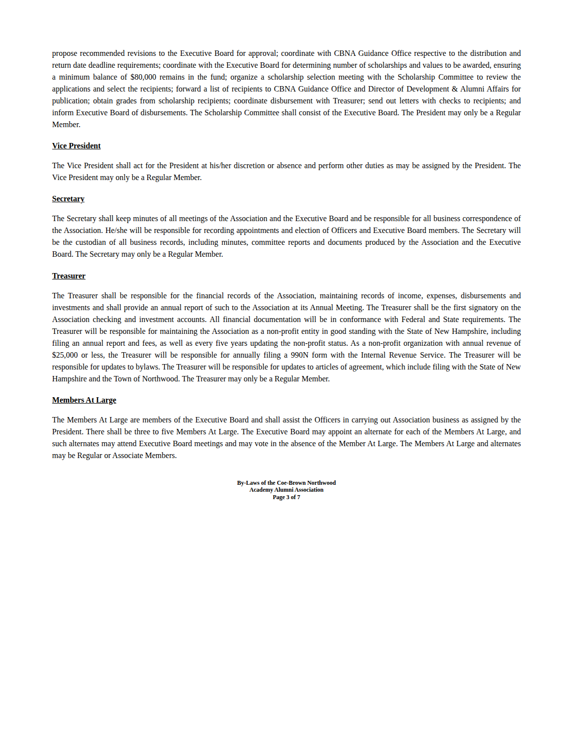propose recommended revisions to the Executive Board for approval; coordinate with CBNA Guidance Office respective to the distribution and return date deadline requirements; coordinate with the Executive Board for determining number of scholarships and values to be awarded, ensuring a minimum balance of $80,000 remains in the fund; organize a scholarship selection meeting with the Scholarship Committee to review the applications and select the recipients; forward a list of recipients to CBNA Guidance Office and Director of Development & Alumni Affairs for publication; obtain grades from scholarship recipients; coordinate disbursement with Treasurer; send out letters with checks to recipients; and inform Executive Board of disbursements. The Scholarship Committee shall consist of the Executive Board. The President may only be a Regular Member.
Vice President
The Vice President shall act for the President at his/her discretion or absence and perform other duties as may be assigned by the President. The Vice President may only be a Regular Member.
Secretary
The Secretary shall keep minutes of all meetings of the Association and the Executive Board and be responsible for all business correspondence of the Association. He/she will be responsible for recording appointments and election of Officers and Executive Board members. The Secretary will be the custodian of all business records, including minutes, committee reports and documents produced by the Association and the Executive Board. The Secretary may only be a Regular Member.
Treasurer
The Treasurer shall be responsible for the financial records of the Association, maintaining records of income, expenses, disbursements and investments and shall provide an annual report of such to the Association at its Annual Meeting. The Treasurer shall be the first signatory on the Association checking and investment accounts. All financial documentation will be in conformance with Federal and State requirements. The Treasurer will be responsible for maintaining the Association as a non-profit entity in good standing with the State of New Hampshire, including filing an annual report and fees, as well as every five years updating the non-profit status. As a non-profit organization with annual revenue of $25,000 or less, the Treasurer will be responsible for annually filing a 990N form with the Internal Revenue Service. The Treasurer will be responsible for updates to bylaws. The Treasurer will be responsible for updates to articles of agreement, which include filing with the State of New Hampshire and the Town of Northwood. The Treasurer may only be a Regular Member.
Members At Large
The Members At Large are members of the Executive Board and shall assist the Officers in carrying out Association business as assigned by the President. There shall be three to five Members At Large. The Executive Board may appoint an alternate for each of the Members At Large, and such alternates may attend Executive Board meetings and may vote in the absence of the Member At Large. The Members At Large and alternates may be Regular or Associate Members.
By-Laws of the Coe-Brown Northwood
Academy Alumni Association
Page 3 of 7